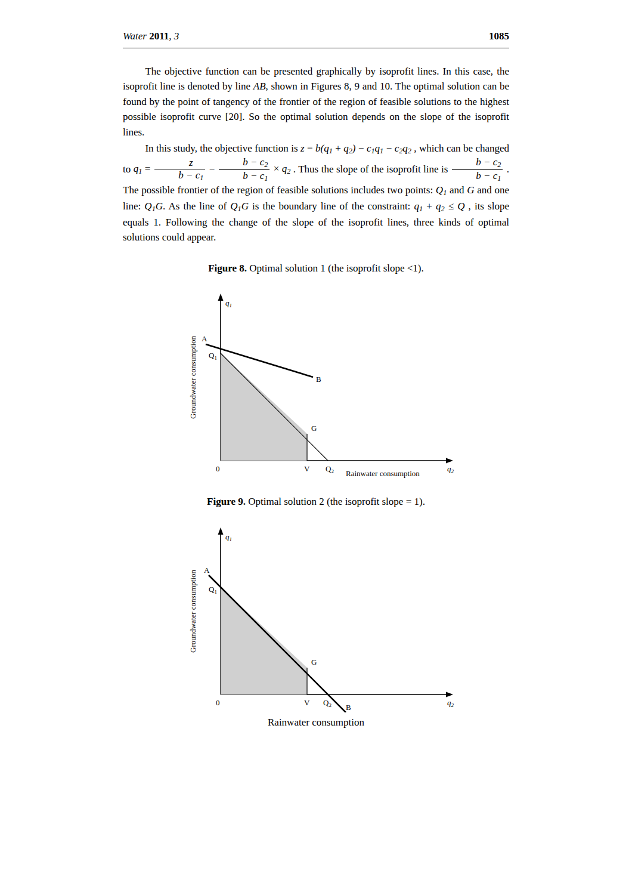Water 2011, 3
1085
The objective function can be presented graphically by isoprofit lines. In this case, the isoprofit line is denoted by line AB, shown in Figures 8, 9 and 10. The optimal solution can be found by the point of tangency of the frontier of the region of feasible solutions to the highest possible isoprofit curve [20]. So the optimal solution depends on the slope of the isoprofit lines.
In this study, the objective function is z = b(q1 + q2) − c1q1 − c2q2 , which can be changed to q1 = zb − c1 − b − c2 b − c1 × q2 . Thus the slope of the isoprofit line is b − c2 b − c1 . The possible frontier of the region of feasible solutions includes two points: Q1 and G and one line: Q1G. As the line of Q1G is the boundary line of the constraint: q1 + q2 ≤ Q , its slope equals 1. Following the change of the slope of the isoprofit lines, three kinds of optimal solutions could appear.
Figure 8. Optimal solution 1 (the isoprofit slope <1).
A B Q1 G 0 V Q2 q1 q2 Groundwater consumption Rainwater consumption
Figure 9. Optimal solution 2 (the isoprofit slope = 1).
A B Q1 G 0 V Q2 q1 q2 Groundwater consumption Rainwater consumption
Rainwater consumption